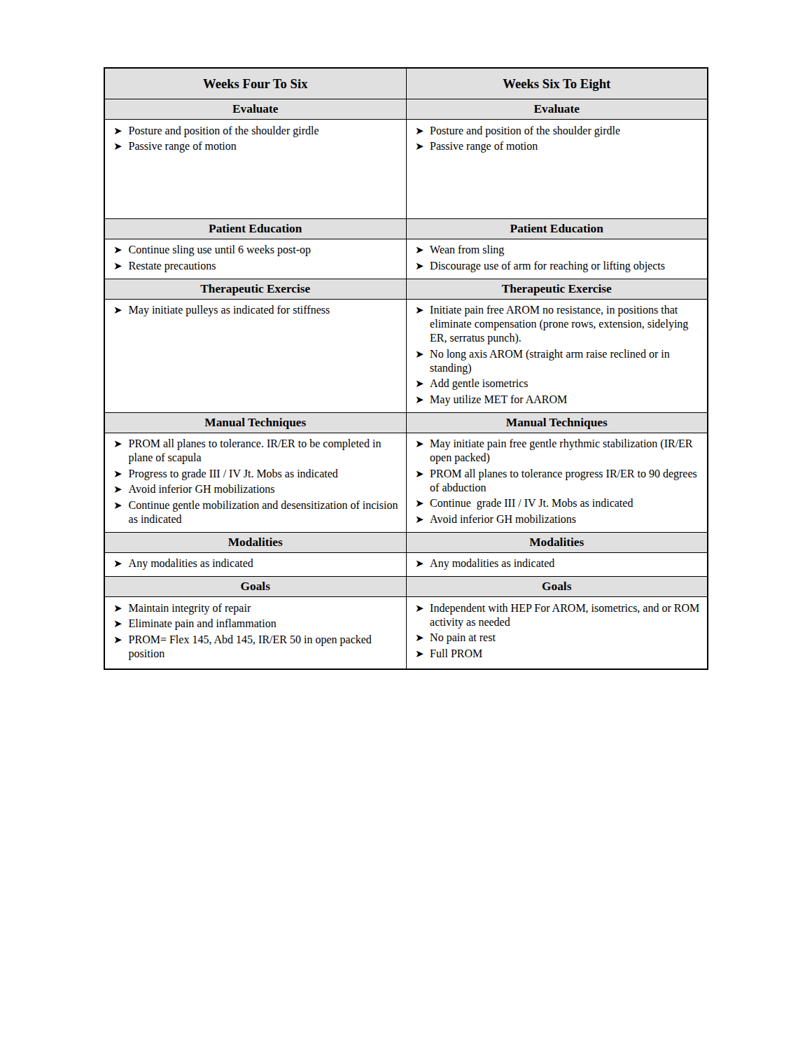| Weeks Four To Six | Weeks Six To Eight |
| --- | --- |
| Evaluate | Evaluate |
| Posture and position of the shoulder girdle Passive range of motion | Posture and position of the shoulder girdle Passive range of motion |
| Patient Education | Patient Education |
| Continue sling use until 6 weeks post-op Restate precautions | Wean from sling Discourage use of arm for reaching or lifting objects |
| Therapeutic Exercise | Therapeutic Exercise |
| May initiate pulleys as indicated for stiffness | Initiate pain free AROM no resistance, in positions that eliminate compensation (prone rows, extension, sidelying ER, serratus punch). No long axis AROM (straight arm raise reclined or in standing) Add gentle isometrics May utilize MET for AAROM |
| Manual Techniques | Manual Techniques |
| PROM all planes to tolerance. IR/ER to be completed in plane of scapula Progress to grade III / IV Jt. Mobs as indicated Avoid inferior GH mobilizations Continue gentle mobilization and desensitization of incision as indicated | May initiate pain free gentle rhythmic stabilization (IR/ER open packed) PROM all planes to tolerance progress IR/ER to 90 degrees of abduction Continue grade III / IV Jt. Mobs as indicated Avoid inferior GH mobilizations |
| Modalities | Modalities |
| Any modalities as indicated | Any modalities as indicated |
| Goals | Goals |
| Maintain integrity of repair Eliminate pain and inflammation PROM= Flex 145, Abd 145, IR/ER 50 in open packed position | Independent with HEP For AROM, isometrics, and or ROM activity as needed No pain at rest Full PROM |